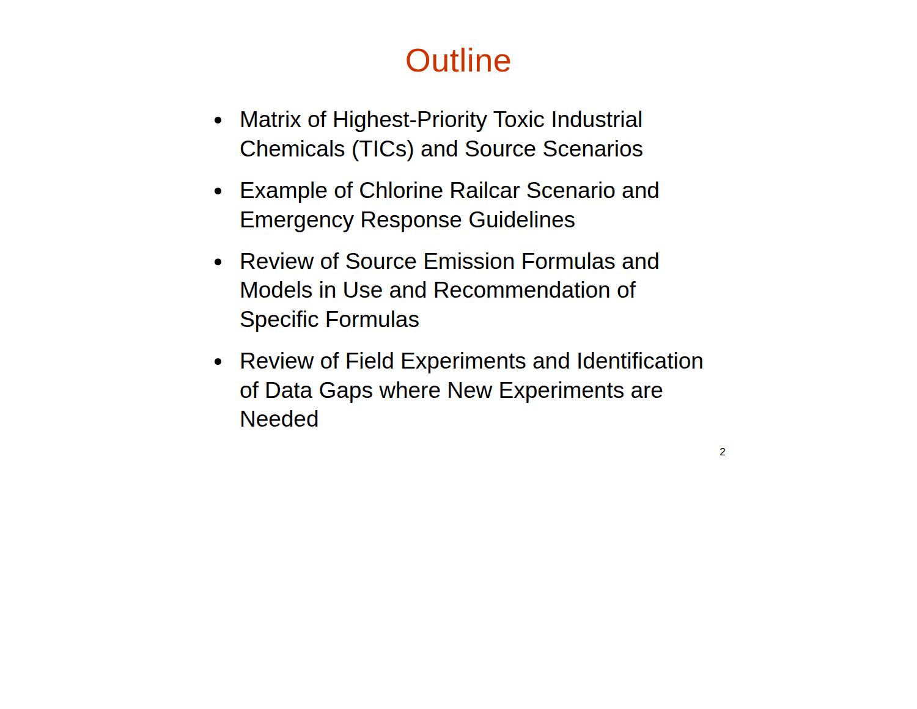Outline
Matrix of Highest-Priority Toxic Industrial Chemicals (TICs) and Source Scenarios
Example of Chlorine Railcar Scenario and Emergency Response Guidelines
Review of Source Emission Formulas and Models in Use and Recommendation of Specific Formulas
Review of Field Experiments and Identification of Data Gaps where New Experiments are Needed
2